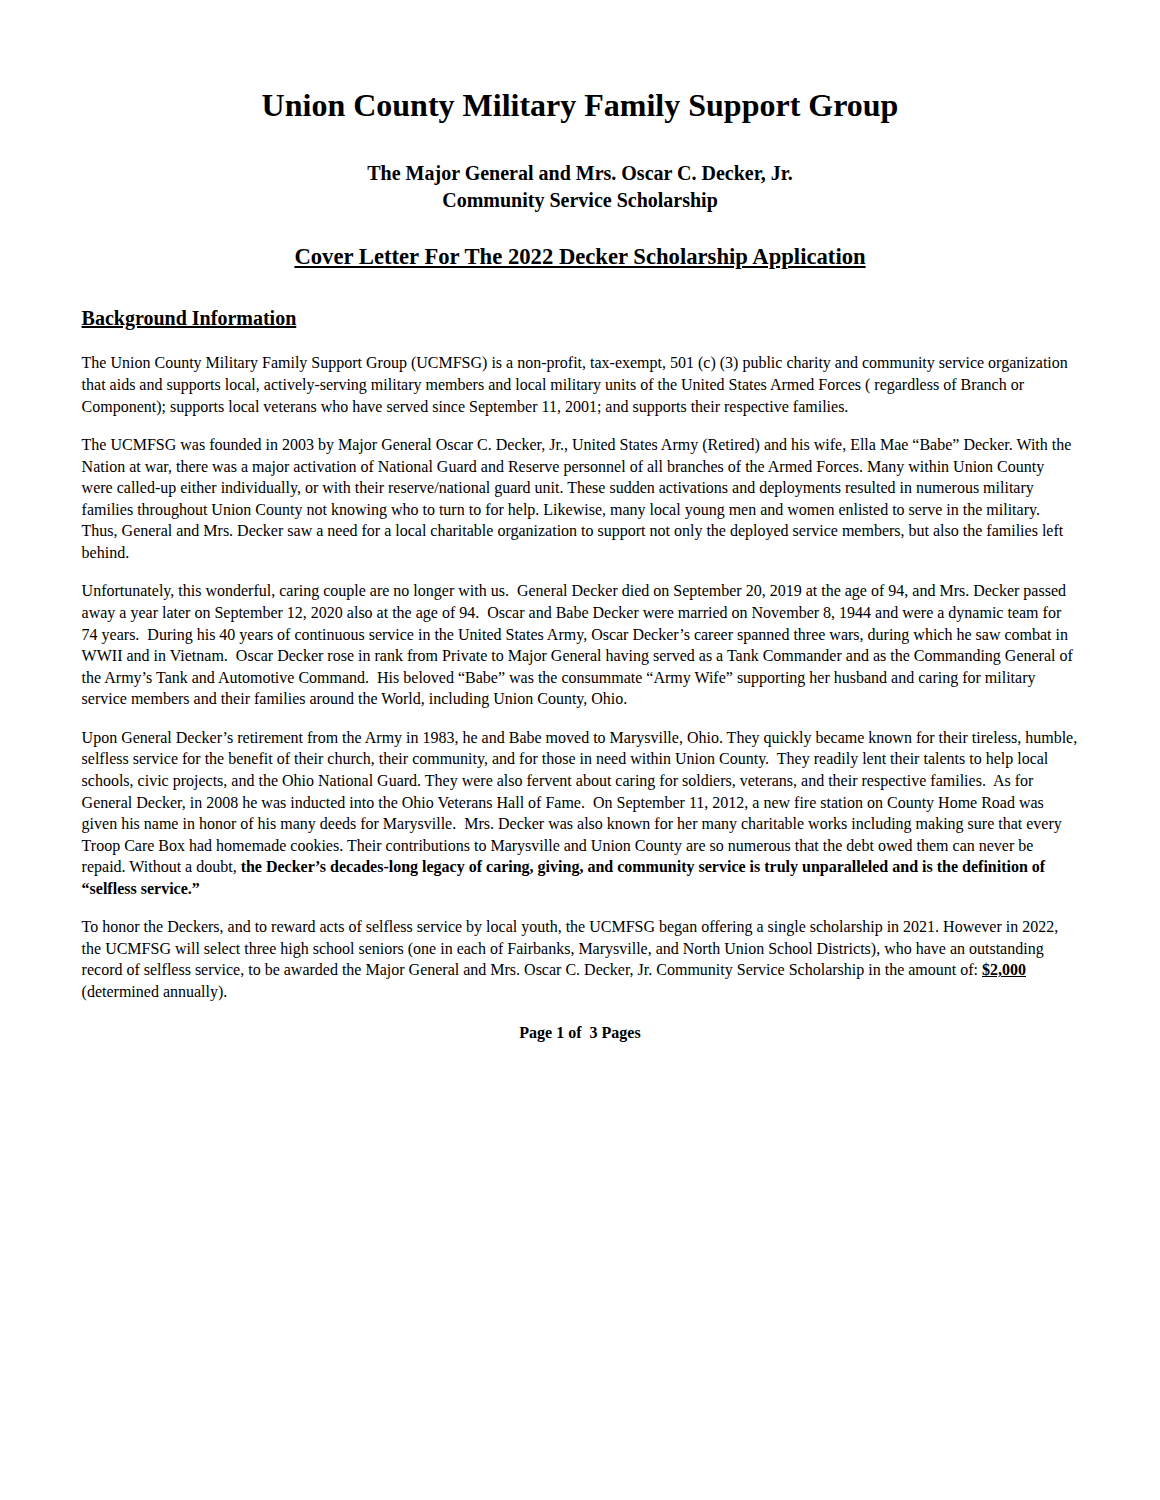Union County Military Family Support Group
The Major General and Mrs. Oscar C. Decker, Jr.
Community Service Scholarship
Cover Letter For The 2022 Decker Scholarship Application
Background Information
The Union County Military Family Support Group (UCMFSG) is a non-profit, tax-exempt, 501 (c) (3) public charity and community service organization that aids and supports local, actively-serving military members and local military units of the United States Armed Forces ( regardless of Branch or Component); supports local veterans who have served since September 11, 2001; and supports their respective families.
The UCMFSG was founded in 2003 by Major General Oscar C. Decker, Jr., United States Army (Retired) and his wife, Ella Mae “Babe” Decker. With the Nation at war, there was a major activation of National Guard and Reserve personnel of all branches of the Armed Forces. Many within Union County were called-up either individually, or with their reserve/national guard unit. These sudden activations and deployments resulted in numerous military families throughout Union County not knowing who to turn to for help. Likewise, many local young men and women enlisted to serve in the military. Thus, General and Mrs. Decker saw a need for a local charitable organization to support not only the deployed service members, but also the families left behind.
Unfortunately, this wonderful, caring couple are no longer with us. General Decker died on September 20, 2019 at the age of 94, and Mrs. Decker passed away a year later on September 12, 2020 also at the age of 94. Oscar and Babe Decker were married on November 8, 1944 and were a dynamic team for 74 years. During his 40 years of continuous service in the United States Army, Oscar Decker’s career spanned three wars, during which he saw combat in WWII and in Vietnam. Oscar Decker rose in rank from Private to Major General having served as a Tank Commander and as the Commanding General of the Army’s Tank and Automotive Command. His beloved “Babe” was the consummate “Army Wife” supporting her husband and caring for military service members and their families around the World, including Union County, Ohio.
Upon General Decker’s retirement from the Army in 1983, he and Babe moved to Marysville, Ohio. They quickly became known for their tireless, humble, selfless service for the benefit of their church, their community, and for those in need within Union County. They readily lent their talents to help local schools, civic projects, and the Ohio National Guard. They were also fervent about caring for soldiers, veterans, and their respective families. As for General Decker, in 2008 he was inducted into the Ohio Veterans Hall of Fame. On September 11, 2012, a new fire station on County Home Road was given his name in honor of his many deeds for Marysville. Mrs. Decker was also known for her many charitable works including making sure that every Troop Care Box had homemade cookies. Their contributions to Marysville and Union County are so numerous that the debt owed them can never be repaid. Without a doubt, the Decker’s decades-long legacy of caring, giving, and community service is truly unparalleled and is the definition of “selfless service.”
To honor the Deckers, and to reward acts of selfless service by local youth, the UCMFSG began offering a single scholarship in 2021. However in 2022, the UCMFSG will select three high school seniors (one in each of Fairbanks, Marysville, and North Union School Districts), who have an outstanding record of selfless service, to be awarded the Major General and Mrs. Oscar C. Decker, Jr. Community Service Scholarship in the amount of: $2,000 (determined annually).
Page 1 of 3 Pages